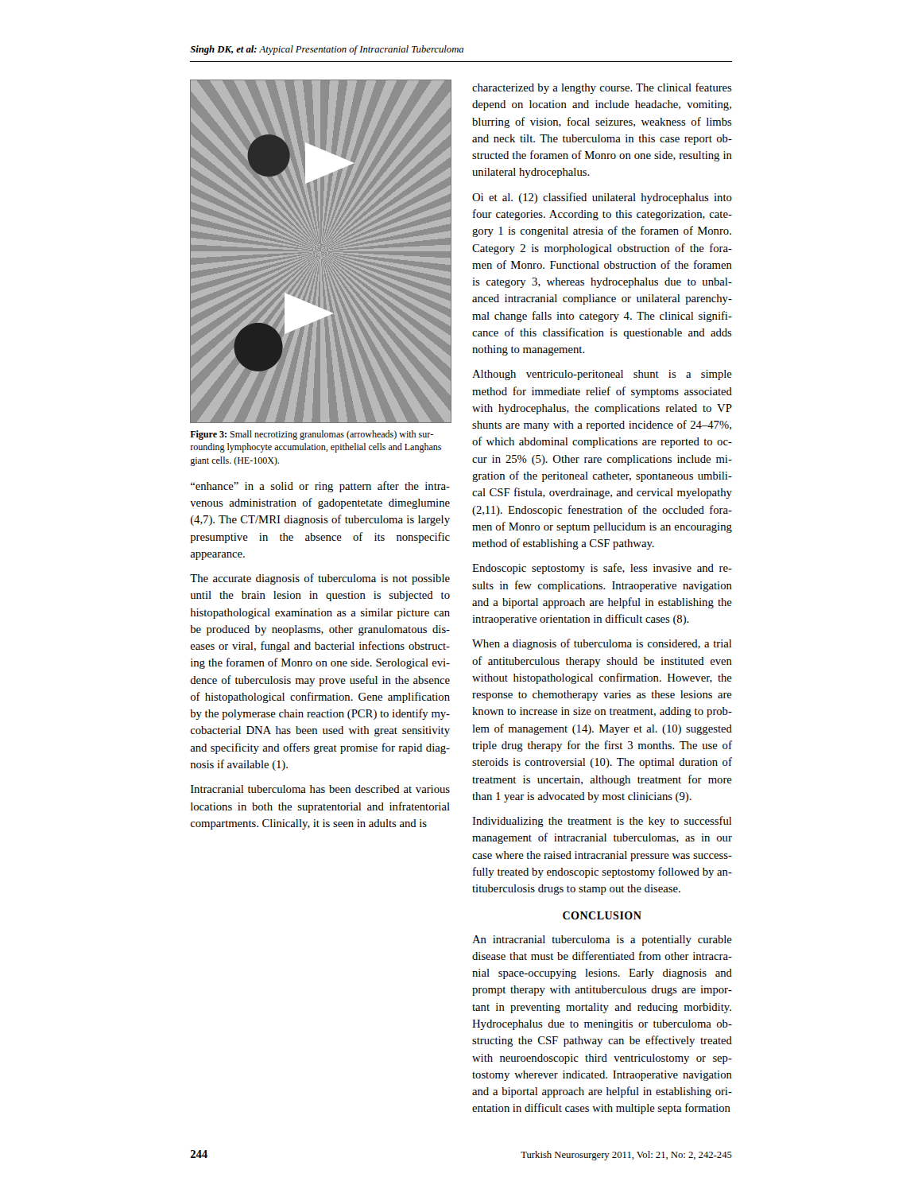Singh DK, et al: Atypical Presentation of Intracranial Tuberculoma
Figure 3: Small necrotizing granulomas (arrowheads) with surrounding lymphocyte accumulation, epithelial cells and Langhans giant cells. (HE-100X).
“enhance” in a solid or ring pattern after the intravenous administration of gadopentetate dimeglumine (4,7). The CT/MRI diagnosis of tuberculoma is largely presumptive in the absence of its nonspecific appearance.
The accurate diagnosis of tuberculoma is not possible until the brain lesion in question is subjected to histopathological examination as a similar picture can be produced by neoplasms, other granulomatous diseases or viral, fungal and bacterial infections obstructing the foramen of Monro on one side. Serological evidence of tuberculosis may prove useful in the absence of histopathological confirmation. Gene amplification by the polymerase chain reaction (PCR) to identify mycobacterial DNA has been used with great sensitivity and specificity and offers great promise for rapid diagnosis if available (1).
Intracranial tuberculoma has been described at various locations in both the supratentorial and infratentorial compartments. Clinically, it is seen in adults and is
characterized by a lengthy course. The clinical features depend on location and include headache, vomiting, blurring of vision, focal seizures, weakness of limbs and neck tilt. The tuberculoma in this case report obstructed the foramen of Monro on one side, resulting in unilateral hydrocephalus.
Oi et al. (12) classified unilateral hydrocephalus into four categories. According to this categorization, category 1 is congenital atresia of the foramen of Monro. Category 2 is morphological obstruction of the foramen of Monro. Functional obstruction of the foramen is category 3, whereas hydrocephalus due to unbalanced intracranial compliance or unilateral parenchymal change falls into category 4. The clinical significance of this classification is questionable and adds nothing to management.
Although ventriculo-peritoneal shunt is a simple method for immediate relief of symptoms associated with hydrocephalus, the complications related to VP shunts are many with a reported incidence of 24–47%, of which abdominal complications are reported to occur in 25% (5). Other rare complications include migration of the peritoneal catheter, spontaneous umbilical CSF fistula, overdrainage, and cervical myelopathy (2,11). Endoscopic fenestration of the occluded foramen of Monro or septum pellucidum is an encouraging method of establishing a CSF pathway.
Endoscopic septostomy is safe, less invasive and results in few complications. Intraoperative navigation and a biportal approach are helpful in establishing the intraoperative orientation in difficult cases (8).
When a diagnosis of tuberculoma is considered, a trial of antituberculous therapy should be instituted even without histopathological confirmation. However, the response to chemotherapy varies as these lesions are known to increase in size on treatment, adding to problem of management (14). Mayer et al. (10) suggested triple drug therapy for the first 3 months. The use of steroids is controversial (10). The optimal duration of treatment is uncertain, although treatment for more than 1 year is advocated by most clinicians (9).
Individualizing the treatment is the key to successful management of intracranial tuberculomas, as in our case where the raised intracranial pressure was successfully treated by endoscopic septostomy followed by antituberculosis drugs to stamp out the disease.
Conclusion
An intracranial tuberculoma is a potentially curable disease that must be differentiated from other intracranial space-occupying lesions. Early diagnosis and prompt therapy with antituberculous drugs are important in preventing mortality and reducing morbidity. Hydrocephalus due to meningitis or tuberculoma obstructing the CSF pathway can be effectively treated with neuroendoscopic third ventriculostomy or septostomy wherever indicated. Intraoperative navigation and a biportal approach are helpful in establishing orientation in difficult cases with multiple septa formation
244 Turkish Neurosurgery 2011, Vol: 21, No: 2, 242-245